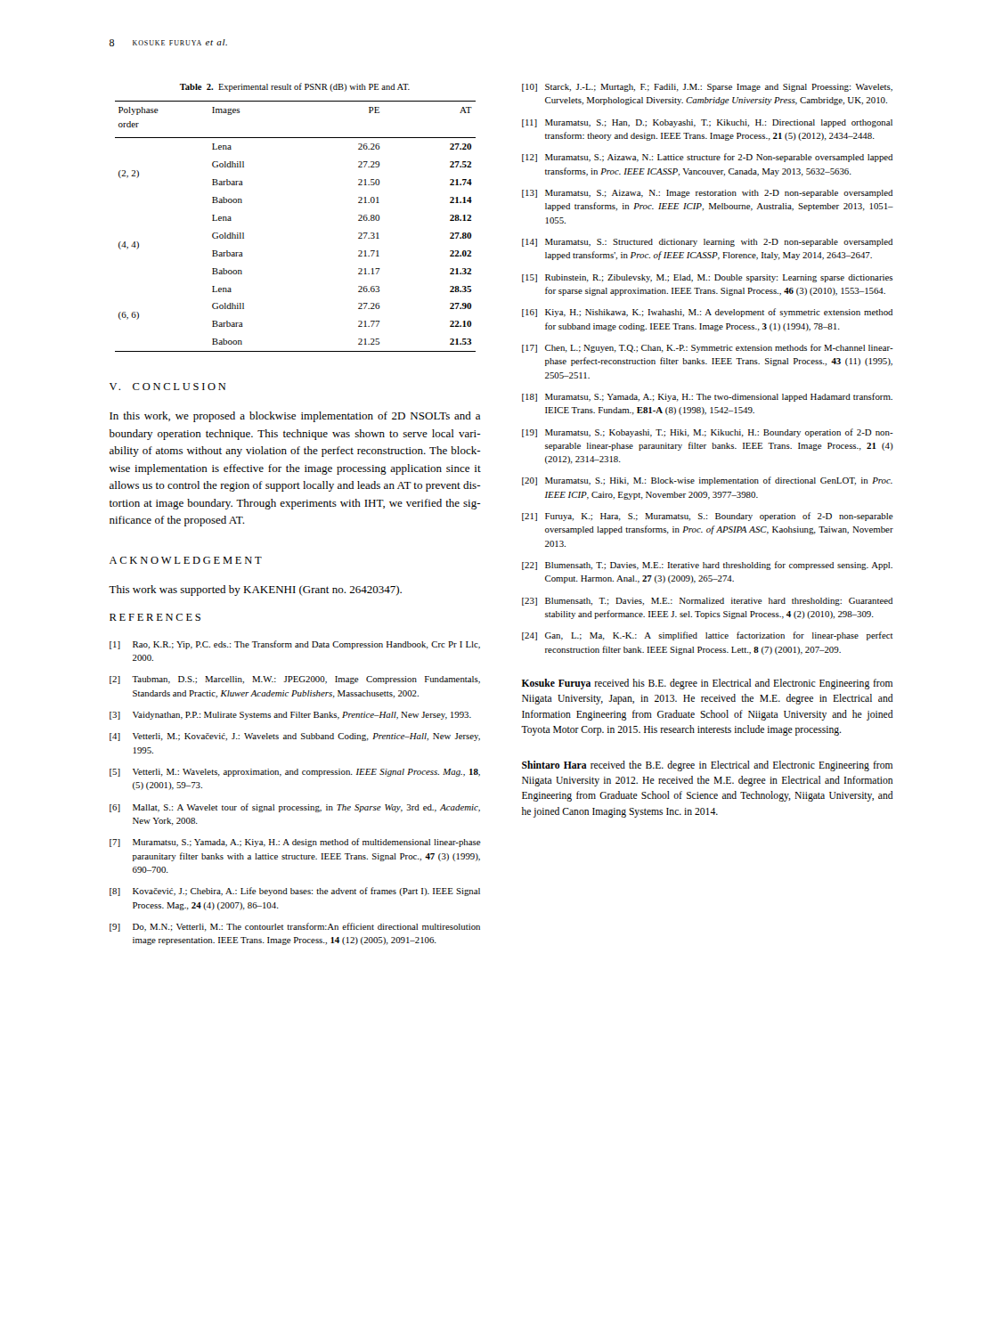8 kosuke furuya et al.
Table 2. Experimental result of PSNR (dB) with PE and AT.
| Polyphase order | Images | PE | AT |
| --- | --- | --- | --- |
| | Lena | 26.26 | 27.20 |
| (2, 2) | Goldhill | 27.29 | 27.52 |
| Barbara | 21.50 | 21.74 |
| | Baboon | 21.01 | 21.14 |
| | Lena | 26.80 | 28.12 |
| (4, 4) | Goldhill | 27.31 | 27.80 |
| Barbara | 21.71 | 22.02 |
| | Baboon | 21.17 | 21.32 |
| | Lena | 26.63 | 28.35 |
| (6, 6) | Goldhill | 27.26 | 27.90 |
| Barbara | 21.77 | 22.10 |
| | Baboon | 21.25 | 21.53 |
V. CONCLUSION
In this work, we proposed a blockwise implementation of 2D NSOLTs and a boundary operation technique. This technique was shown to serve local variability of atoms without any violation of the perfect reconstruction. The blockwise implementation is effective for the image processing application since it allows us to control the region of support locally and leads an AT to prevent distortion at image boundary. Through experiments with IHT, we verified the significance of the proposed AT.
ACKNOWLEDGEMENT
This work was supported by KAKENHI (Grant no. 26420347).
REFERENCES
[1] Rao, K.R.; Yip, P.C. eds.: The Transform and Data Compression Handbook, Crc Pr I Llc, 2000.
[2] Taubman, D.S.; Marcellin, M.W.: JPEG2000, Image Compression Fundamentals, Standards and Practic, Kluwer Academic Publishers, Massachusetts, 2002.
[3] Vaidynathan, P.P.: Mulirate Systems and Filter Banks, Prentice–Hall, New Jersey, 1993.
[4] Vetterli, M.; Kovačević, J.: Wavelets and Subband Coding, Prentice–Hall, New Jersey, 1995.
[5] Vetterli, M.: Wavelets, approximation, and compression. IEEE Signal Process. Mag., 18, (5) (2001), 59–73.
[6] Mallat, S.: A Wavelet tour of signal processing, in The Sparse Way, 3rd ed., Academic, New York, 2008.
[7] Muramatsu, S.; Yamada, A.; Kiya, H.: A design method of multidemensional linear-phase paraunitary filter banks with a lattice structure. IEEE Trans. Signal Proc., 47 (3) (1999), 690–700.
[8] Kovačević, J.; Chebira, A.: Life beyond bases: the advent of frames (Part I). IEEE Signal Process. Mag., 24 (4) (2007), 86–104.
[9] Do, M.N.; Vetterli, M.: The contourlet transform:An efficient directional multiresolution image representation. IEEE Trans. Image Process., 14 (12) (2005), 2091–2106.
[10] Starck, J.-L.; Murtagh, F.; Fadili, J.M.: Sparse Image and Signal Proessing: Wavelets, Curvelets, Morphological Diversity. Cambridge University Press, Cambridge, UK, 2010.
[11] Muramatsu, S.; Han, D.; Kobayashi, T.; Kikuchi, H.: Directional lapped orthogonal transform: theory and design. IEEE Trans. Image Process., 21 (5) (2012), 2434–2448.
[12] Muramatsu, S.; Aizawa, N.: Lattice structure for 2-D Non-separable oversampled lapped transforms, in Proc. IEEE ICASSP, Vancouver, Canada, May 2013, 5632–5636.
[13] Muramatsu, S.; Aizawa, N.: Image restoration with 2-D non-separable oversampled lapped transforms, in Proc. IEEE ICIP, Melbourne, Australia, September 2013, 1051–1055.
[14] Muramatsu, S.: Structured dictionary learning with 2-D non-separable oversampled lapped transforms', in Proc. of IEEE ICASSP, Florence, Italy, May 2014, 2643–2647.
[15] Rubinstein, R.; Zibulevsky, M.; Elad, M.: Double sparsity: Learning sparse dictionaries for sparse signal approximation. IEEE Trans. Signal Process., 46 (3) (2010), 1553–1564.
[16] Kiya, H.; Nishikawa, K.; Iwahashi, M.: A development of symmetric extension method for subband image coding. IEEE Trans. Image Process., 3 (1) (1994), 78–81.
[17] Chen, L.; Nguyen, T.Q.; Chan, K.-P.: Symmetric extension methods for M-channel linear-phase perfect-reconstruction filter banks. IEEE Trans. Signal Process., 43 (11) (1995), 2505–2511.
[18] Muramatsu, S.; Yamada, A.; Kiya, H.: The two-dimensional lapped Hadamard transform. IEICE Trans. Fundam., E81-A (8) (1998), 1542–1549.
[19] Muramatsu, S.; Kobayashi, T.; Hiki, M.; Kikuchi, H.: Boundary operation of 2-D non-separable linear-phase paraunitary filter banks. IEEE Trans. Image Process., 21 (4) (2012), 2314–2318.
[20] Muramatsu, S.; Hiki, M.: Block-wise implementation of directional GenLOT, in Proc. IEEE ICIP, Cairo, Egypt, November 2009, 3977–3980.
[21] Furuya, K.; Hara, S.; Muramatsu, S.: Boundary operation of 2-D non-separable oversampled lapped transforms, in Proc. of APSIPA ASC, Kaohsiung, Taiwan, November 2013.
[22] Blumensath, T.; Davies, M.E.: Iterative hard thresholding for compressed sensing. Appl. Comput. Harmon. Anal., 27 (3) (2009), 265–274.
[23] Blumensath, T.; Davies, M.E.: Normalized iterative hard thresholding: Guaranteed stability and performance. IEEE J. sel. Topics Signal Process., 4 (2) (2010), 298–309.
[24] Gan, L.; Ma, K.-K.: A simplified lattice factorization for linear-phase perfect reconstruction filter bank. IEEE Signal Process. Lett., 8 (7) (2001), 207–209.
Kosuke Furuya received his B.E. degree in Electrical and Electronic Engineering from Niigata University, Japan, in 2013. He received the M.E. degree in Electrical and Information Engineering from Graduate School of Niigata University and he joined Toyota Motor Corp. in 2015. His research interests include image processing.
Shintaro Hara received the B.E. degree in Electrical and Electronic Engineering from Niigata University in 2012. He received the M.E. degree in Electrical and Information Engineering from Graduate School of Science and Technology, Niigata University, and he joined Canon Imaging Systems Inc. in 2014.